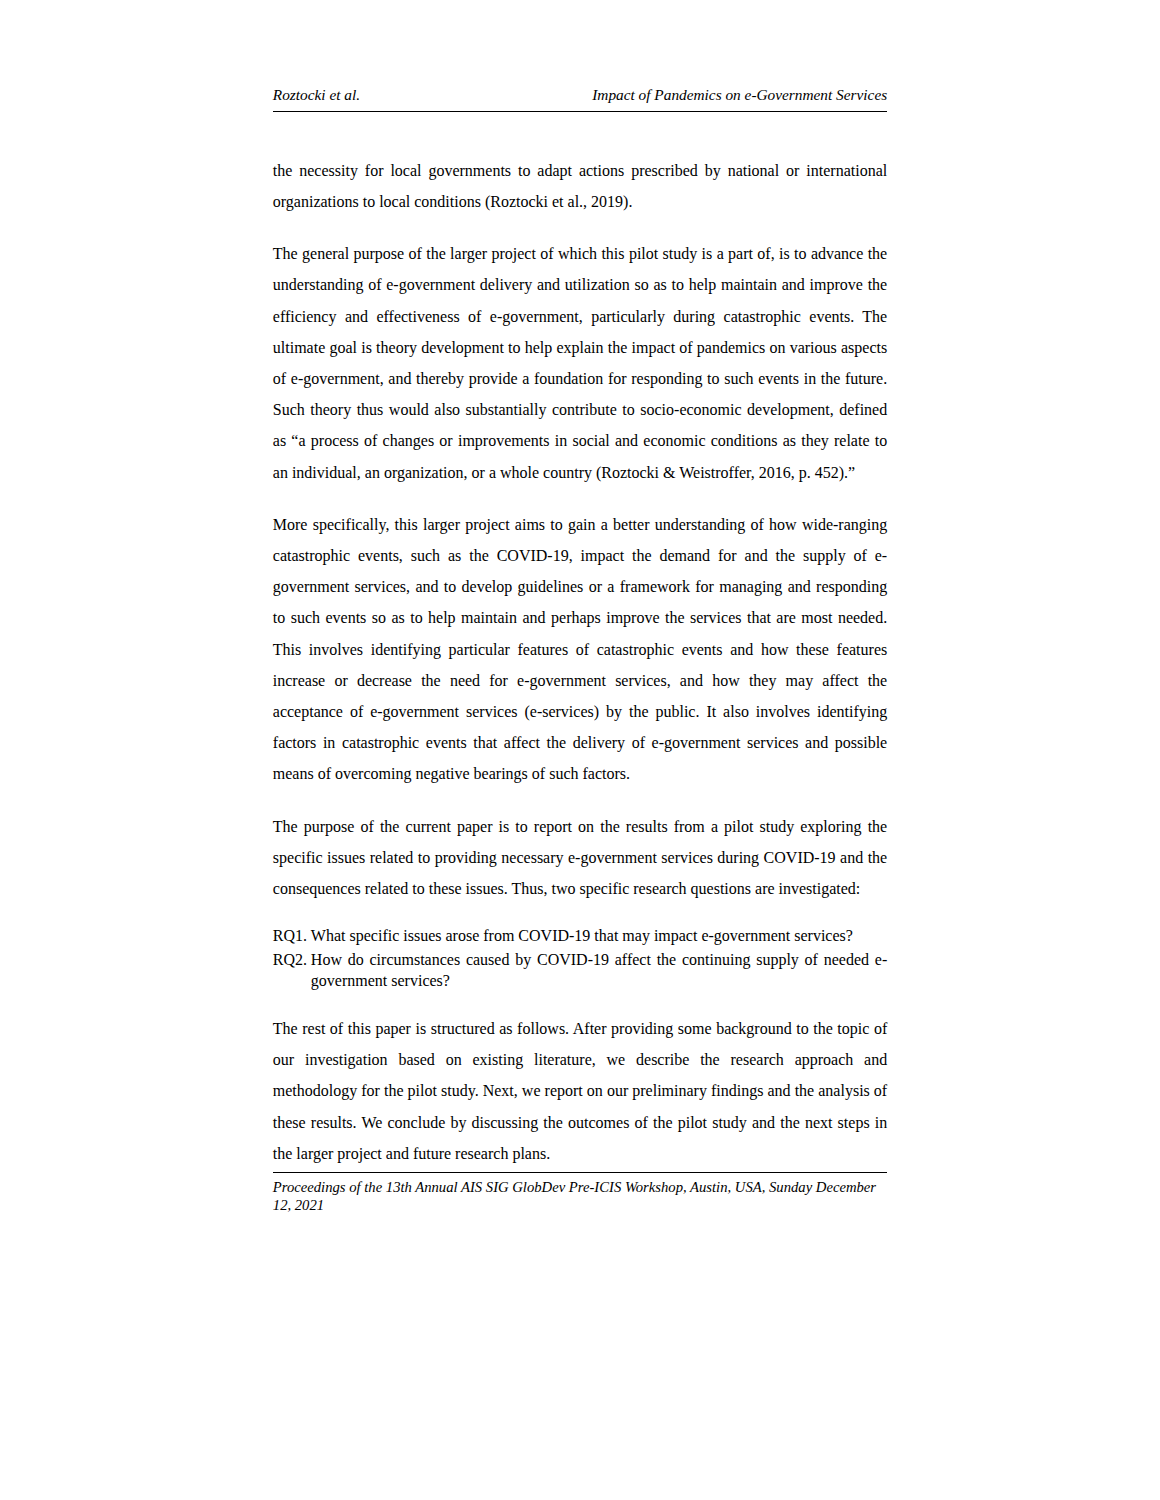Roztocki et al. Impact of Pandemics on e-Government Services
the necessity for local governments to adapt actions prescribed by national or international organizations to local conditions (Roztocki et al., 2019).
The general purpose of the larger project of which this pilot study is a part of, is to advance the understanding of e-government delivery and utilization so as to help maintain and improve the efficiency and effectiveness of e-government, particularly during catastrophic events. The ultimate goal is theory development to help explain the impact of pandemics on various aspects of e-government, and thereby provide a foundation for responding to such events in the future. Such theory thus would also substantially contribute to socio-economic development, defined as “a process of changes or improvements in social and economic conditions as they relate to an individual, an organization, or a whole country (Roztocki & Weistroffer, 2016, p. 452).”
More specifically, this larger project aims to gain a better understanding of how wide-ranging catastrophic events, such as the COVID-19, impact the demand for and the supply of e-government services, and to develop guidelines or a framework for managing and responding to such events so as to help maintain and perhaps improve the services that are most needed. This involves identifying particular features of catastrophic events and how these features increase or decrease the need for e-government services, and how they may affect the acceptance of e-government services (e-services) by the public. It also involves identifying factors in catastrophic events that affect the delivery of e-government services and possible means of overcoming negative bearings of such factors.
The purpose of the current paper is to report on the results from a pilot study exploring the specific issues related to providing necessary e-government services during COVID-19 and the consequences related to these issues. Thus, two specific research questions are investigated:
RQ1. What specific issues arose from COVID-19 that may impact e-government services?
RQ2. How do circumstances caused by COVID-19 affect the continuing supply of needed e-government services?
The rest of this paper is structured as follows. After providing some background to the topic of our investigation based on existing literature, we describe the research approach and methodology for the pilot study. Next, we report on our preliminary findings and the analysis of these results. We conclude by discussing the outcomes of the pilot study and the next steps in the larger project and future research plans.
Proceedings of the 13th Annual AIS SIG GlobDev Pre-ICIS Workshop, Austin, USA, Sunday December 12, 2021